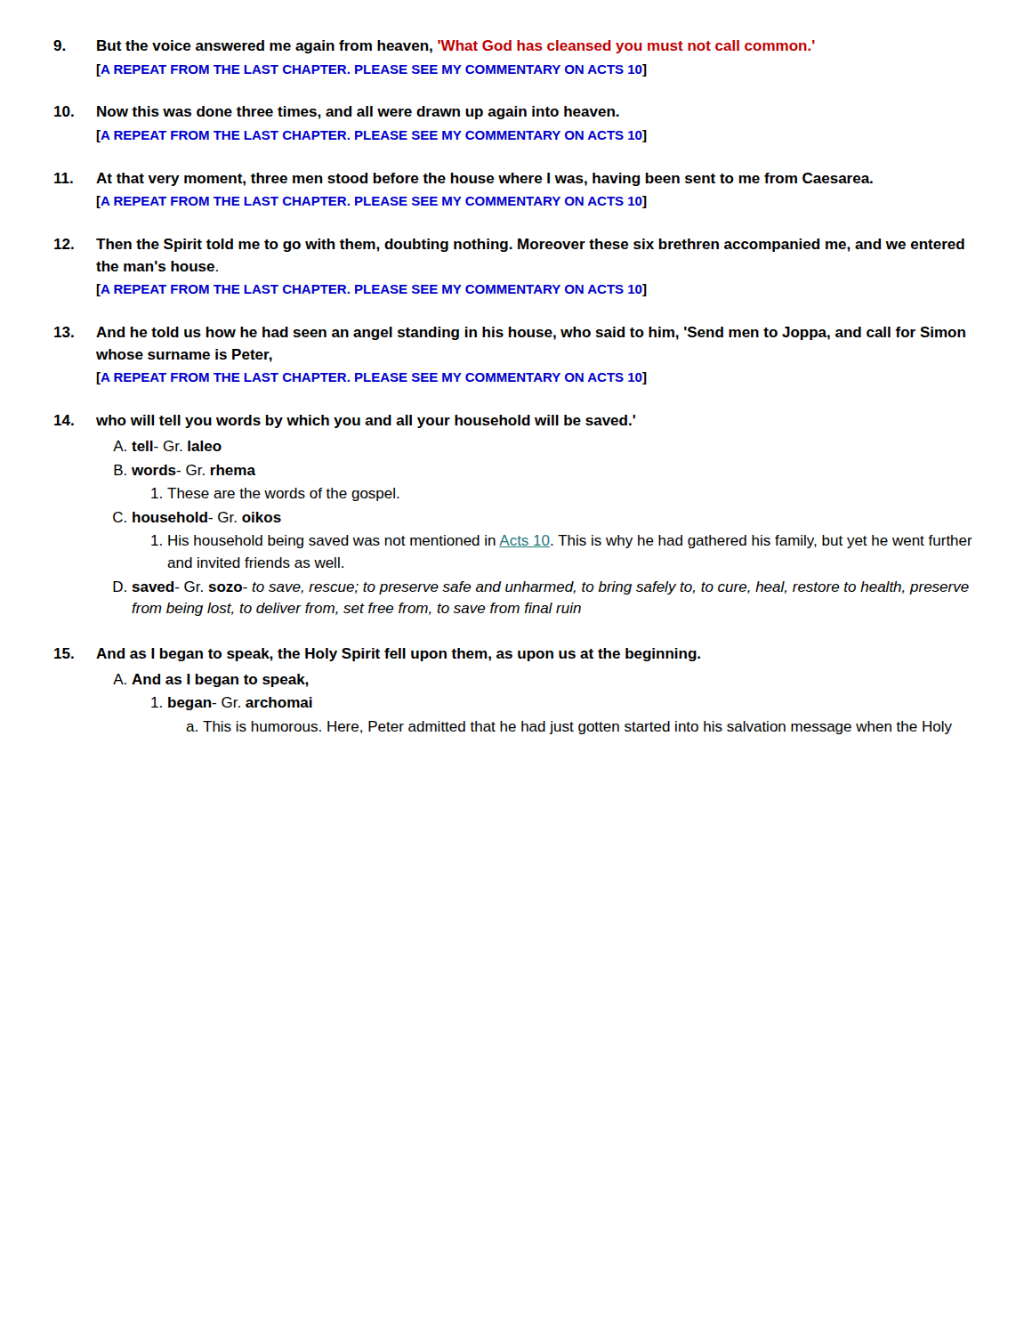9. But the voice answered me again from heaven, 'What God has cleansed you must not call common.' [A REPEAT FROM THE LAST CHAPTER. PLEASE SEE MY COMMENTARY ON ACTS 10]
10. Now this was done three times, and all were drawn up again into heaven. [A REPEAT FROM THE LAST CHAPTER. PLEASE SEE MY COMMENTARY ON ACTS 10]
11. At that very moment, three men stood before the house where I was, having been sent to me from Caesarea. [A REPEAT FROM THE LAST CHAPTER. PLEASE SEE MY COMMENTARY ON ACTS 10]
12. Then the Spirit told me to go with them, doubting nothing. Moreover these six brethren accompanied me, and we entered the man's house. [A REPEAT FROM THE LAST CHAPTER. PLEASE SEE MY COMMENTARY ON ACTS 10]
13. And he told us how he had seen an angel standing in his house, who said to him, 'Send men to Joppa, and call for Simon whose surname is Peter, [A REPEAT FROM THE LAST CHAPTER. PLEASE SEE MY COMMENTARY ON ACTS 10]
14. who will tell you words by which you and all your household will be saved.'
tell- Gr. laleo
words- Gr. rhema
These are the words of the gospel.
household- Gr. oikos
His household being saved was not mentioned in Acts 10. This is why he had gathered his family, but yet he went further and invited friends as well.
saved- Gr. sozo- to save, rescue; to preserve safe and unharmed, to bring safely to, to cure, heal, restore to health, preserve from being lost, to deliver from, set free from, to save from final ruin
15. And as I began to speak, the Holy Spirit fell upon them, as upon us at the beginning.
And as I began to speak,
began- Gr. archomai
This is humorous. Here, Peter admitted that he had just gotten started into his salvation message when the Holy